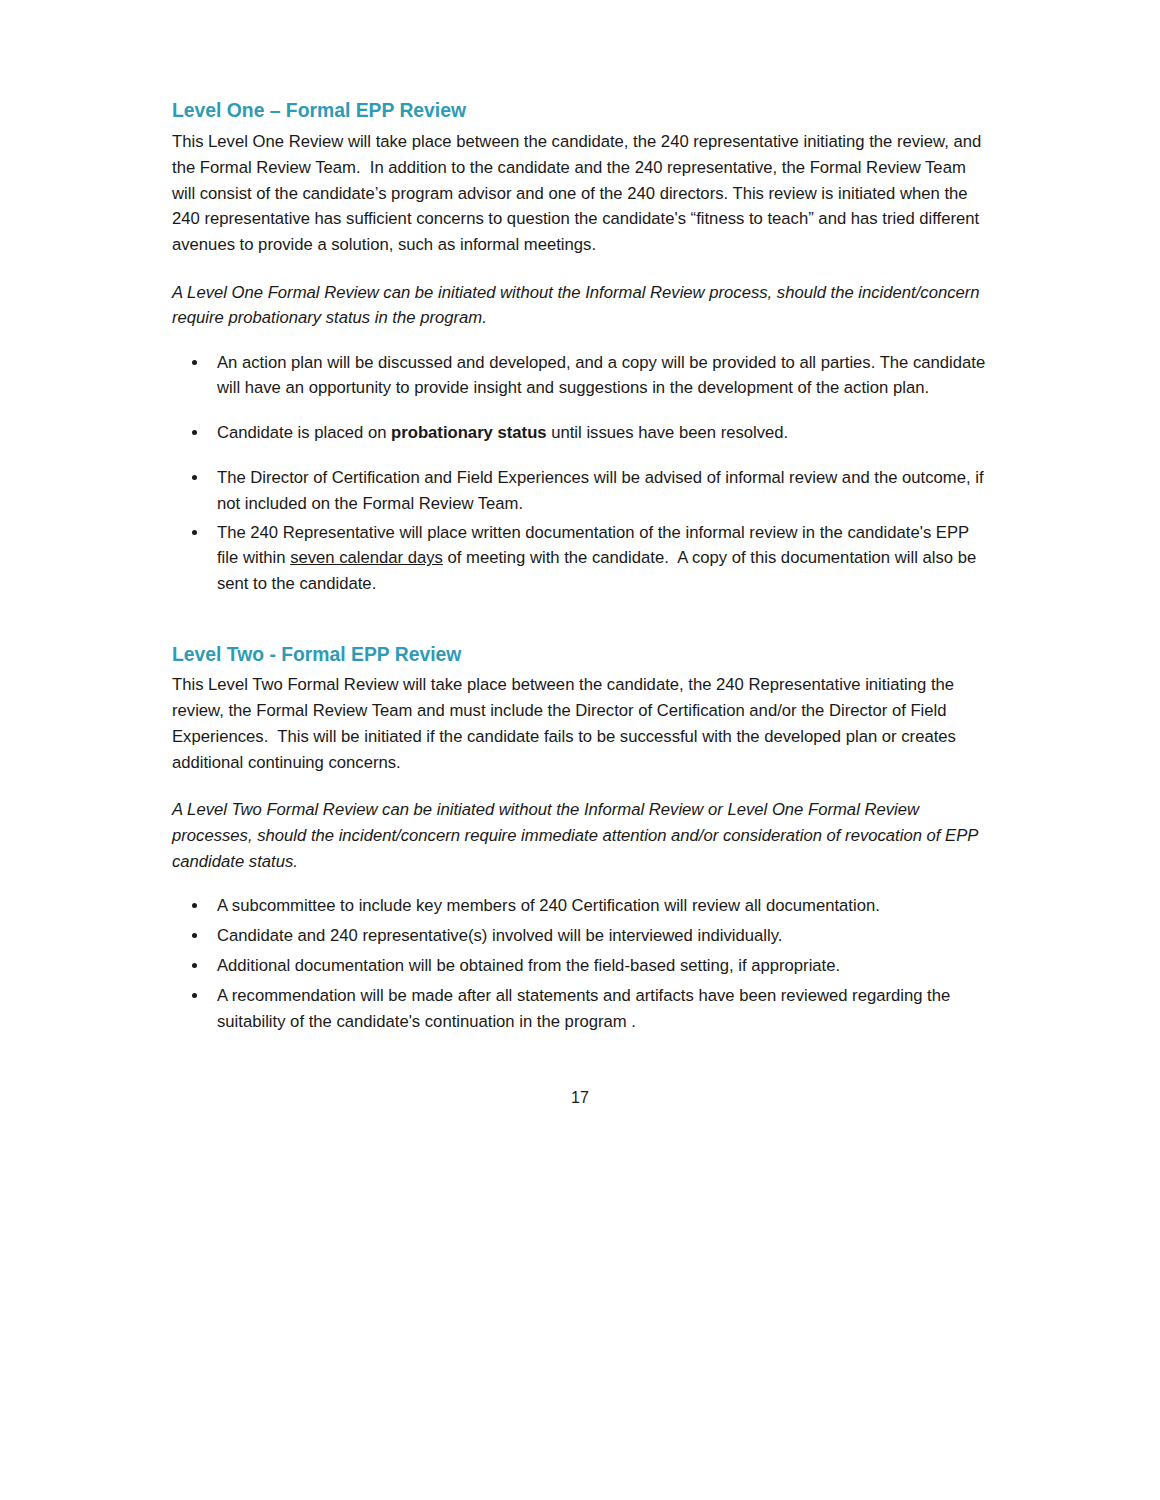Level One – Formal EPP Review
This Level One Review will take place between the candidate, the 240 representative initiating the review, and the Formal Review Team. In addition to the candidate and the 240 representative, the Formal Review Team will consist of the candidate’s program advisor and one of the 240 directors. This review is initiated when the 240 representative has sufficient concerns to question the candidate's “fitness to teach” and has tried different avenues to provide a solution, such as informal meetings.
A Level One Formal Review can be initiated without the Informal Review process, should the incident/concern require probationary status in the program.
An action plan will be discussed and developed, and a copy will be provided to all parties. The candidate will have an opportunity to provide insight and suggestions in the development of the action plan.
Candidate is placed on probationary status until issues have been resolved.
The Director of Certification and Field Experiences will be advised of informal review and the outcome, if not included on the Formal Review Team.
The 240 Representative will place written documentation of the informal review in the candidate's EPP file within seven calendar days of meeting with the candidate. A copy of this documentation will also be sent to the candidate.
Level Two - Formal EPP Review
This Level Two Formal Review will take place between the candidate, the 240 Representative initiating the review, the Formal Review Team and must include the Director of Certification and/or the Director of Field Experiences. This will be initiated if the candidate fails to be successful with the developed plan or creates additional continuing concerns.
A Level Two Formal Review can be initiated without the Informal Review or Level One Formal Review processes, should the incident/concern require immediate attention and/or consideration of revocation of EPP candidate status.
A subcommittee to include key members of 240 Certification will review all documentation.
Candidate and 240 representative(s) involved will be interviewed individually.
Additional documentation will be obtained from the field-based setting, if appropriate.
A recommendation will be made after all statements and artifacts have been reviewed regarding the suitability of the candidate's continuation in the program .
17